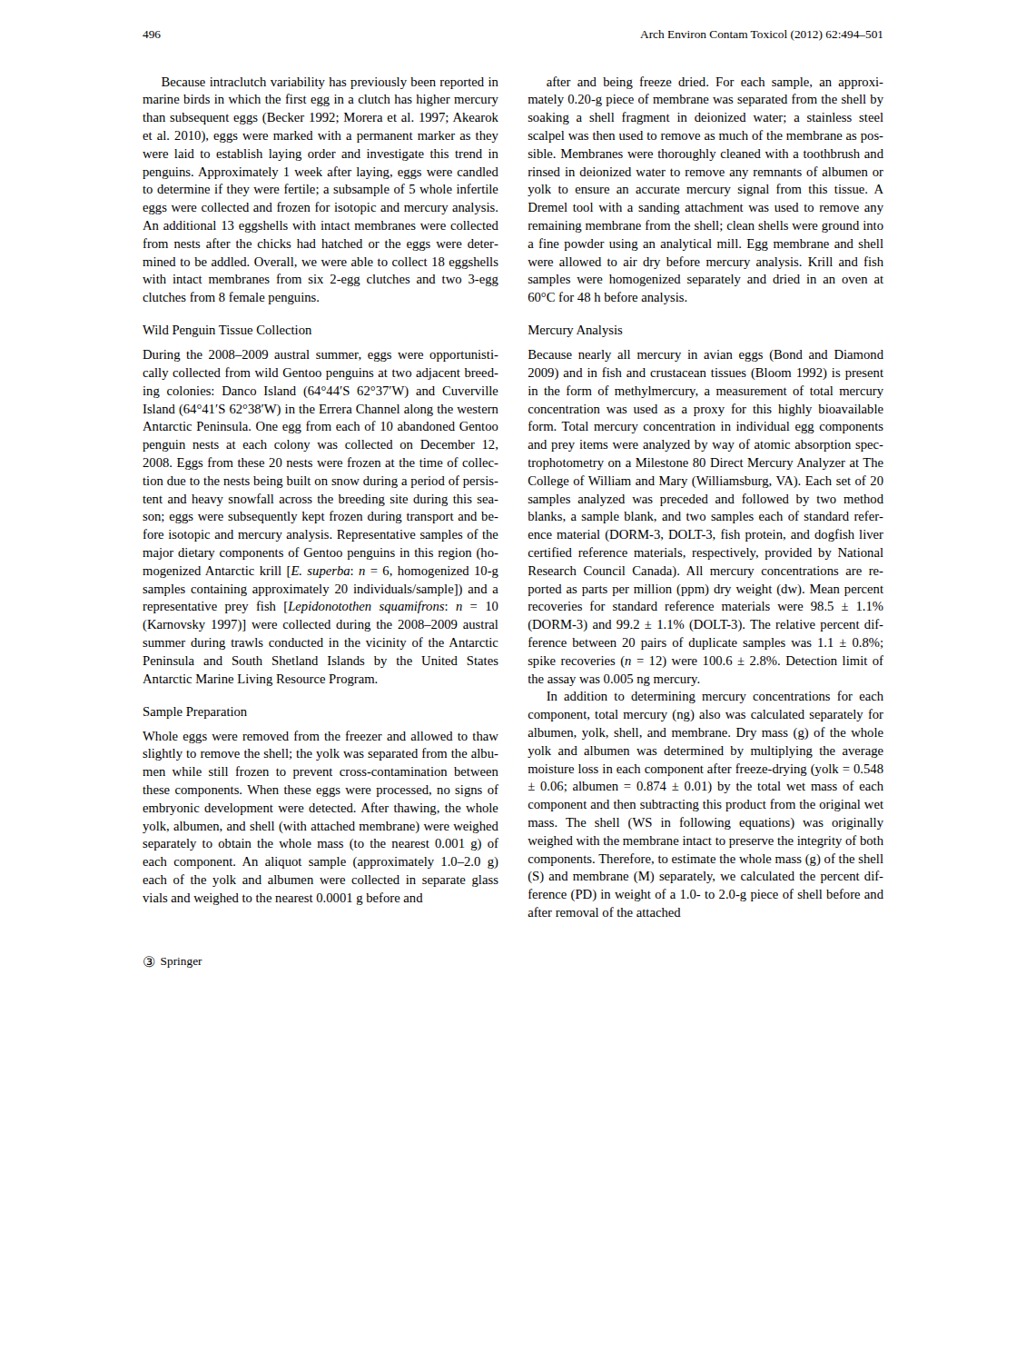496 Arch Environ Contam Toxicol (2012) 62:494–501
Because intraclutch variability has previously been reported in marine birds in which the first egg in a clutch has higher mercury than subsequent eggs (Becker 1992; Morera et al. 1997; Akearok et al. 2010), eggs were marked with a permanent marker as they were laid to establish laying order and investigate this trend in penguins. Approximately 1 week after laying, eggs were candled to determine if they were fertile; a subsample of 5 whole infertile eggs were collected and frozen for isotopic and mercury analysis. An additional 13 eggshells with intact membranes were collected from nests after the chicks had hatched or the eggs were determined to be addled. Overall, we were able to collect 18 eggshells with intact membranes from six 2-egg clutches and two 3-egg clutches from 8 female penguins.
Wild Penguin Tissue Collection
During the 2008–2009 austral summer, eggs were opportunistically collected from wild Gentoo penguins at two adjacent breeding colonies: Danco Island (64°44′S 62°37′W) and Cuverville Island (64°41′S 62°38′W) in the Errera Channel along the western Antarctic Peninsula. One egg from each of 10 abandoned Gentoo penguin nests at each colony was collected on December 12, 2008. Eggs from these 20 nests were frozen at the time of collection due to the nests being built on snow during a period of persistent and heavy snowfall across the breeding site during this season; eggs were subsequently kept frozen during transport and before isotopic and mercury analysis. Representative samples of the major dietary components of Gentoo penguins in this region (homogenized Antarctic krill [E. superba: n = 6, homogenized 10-g samples containing approximately 20 individuals/sample]) and a representative prey fish [Lepidonotothen squamifrons: n = 10 (Karnovsky 1997)] were collected during the 2008–2009 austral summer during trawls conducted in the vicinity of the Antarctic Peninsula and South Shetland Islands by the United States Antarctic Marine Living Resource Program.
Sample Preparation
Whole eggs were removed from the freezer and allowed to thaw slightly to remove the shell; the yolk was separated from the albumen while still frozen to prevent cross-contamination between these components. When these eggs were processed, no signs of embryonic development were detected. After thawing, the whole yolk, albumen, and shell (with attached membrane) were weighed separately to obtain the whole mass (to the nearest 0.001 g) of each component. An aliquot sample (approximately 1.0–2.0 g) each of the yolk and albumen were collected in separate glass vials and weighed to the nearest 0.0001 g before and
after and being freeze dried. For each sample, an approximately 0.20-g piece of membrane was separated from the shell by soaking a shell fragment in deionized water; a stainless steel scalpel was then used to remove as much of the membrane as possible. Membranes were thoroughly cleaned with a toothbrush and rinsed in deionized water to remove any remnants of albumen or yolk to ensure an accurate mercury signal from this tissue. A Dremel tool with a sanding attachment was used to remove any remaining membrane from the shell; clean shells were ground into a fine powder using an analytical mill. Egg membrane and shell were allowed to air dry before mercury analysis. Krill and fish samples were homogenized separately and dried in an oven at 60°C for 48 h before analysis.
Mercury Analysis
Because nearly all mercury in avian eggs (Bond and Diamond 2009) and in fish and crustacean tissues (Bloom 1992) is present in the form of methylmercury, a measurement of total mercury concentration was used as a proxy for this highly bioavailable form. Total mercury concentration in individual egg components and prey items were analyzed by way of atomic absorption spectrophotometry on a Milestone 80 Direct Mercury Analyzer at The College of William and Mary (Williamsburg, VA). Each set of 20 samples analyzed was preceded and followed by two method blanks, a sample blank, and two samples each of standard reference material (DORM-3, DOLT-3, fish protein, and dogfish liver certified reference materials, respectively, provided by National Research Council Canada). All mercury concentrations are reported as parts per million (ppm) dry weight (dw). Mean percent recoveries for standard reference materials were 98.5 ± 1.1% (DORM-3) and 99.2 ± 1.1% (DOLT-3). The relative percent difference between 20 pairs of duplicate samples was 1.1 ± 0.8%; spike recoveries (n = 12) were 100.6 ± 2.8%. Detection limit of the assay was 0.005 ng mercury.
In addition to determining mercury concentrations for each component, total mercury (ng) also was calculated separately for albumen, yolk, shell, and membrane. Dry mass (g) of the whole yolk and albumen was determined by multiplying the average moisture loss in each component after freeze-drying (yolk = 0.548 ± 0.06; albumen = 0.874 ± 0.01) by the total wet mass of each component and then subtracting this product from the original wet mass. The shell (WS in following equations) was originally weighed with the membrane intact to preserve the integrity of both components. Therefore, to estimate the whole mass (g) of the shell (S) and membrane (M) separately, we calculated the percent difference (PD) in weight of a 1.0- to 2.0-g piece of shell before and after removal of the attached
③ Springer